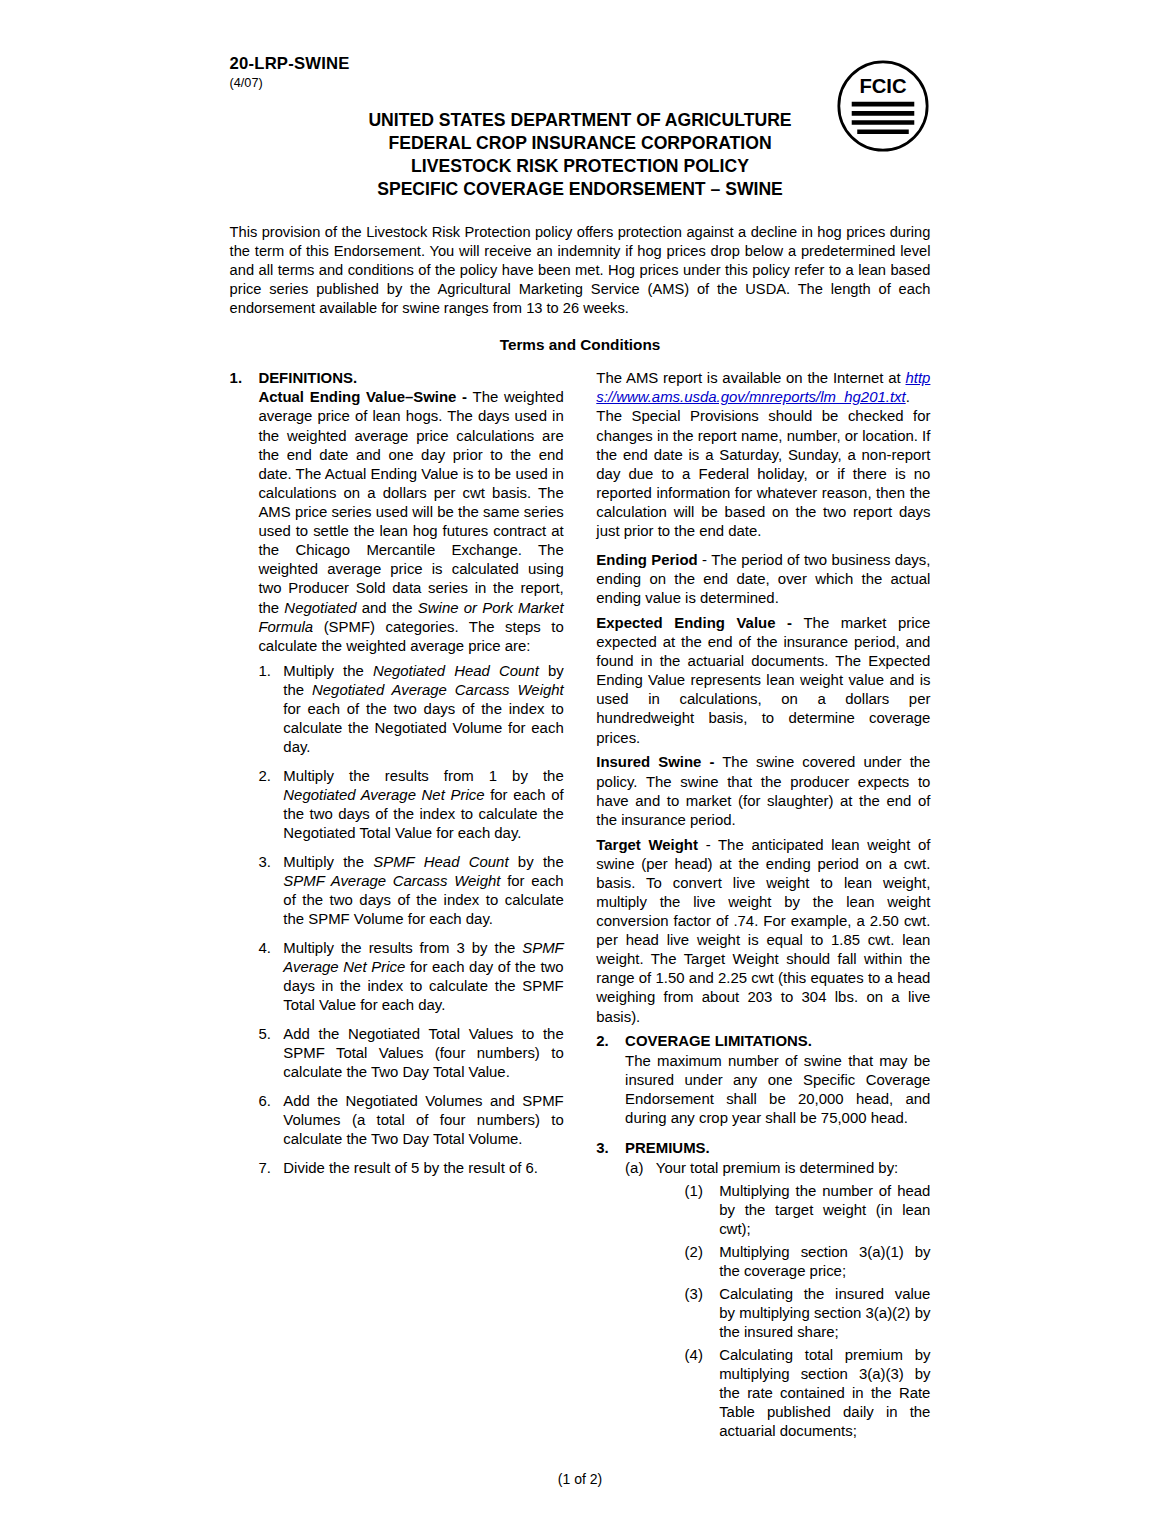FCIC
20-LRP-SWINE
(4/07)
UNITED STATES DEPARTMENT OF AGRICULTURE
FEDERAL CROP INSURANCE CORPORATION
LIVESTOCK RISK PROTECTION POLICY
SPECIFIC COVERAGE ENDORSEMENT – SWINE
This provision of the Livestock Risk Protection policy offers protection against a decline in hog prices during the term of this Endorsement. You will receive an indemnity if hog prices drop below a predetermined level and all terms and conditions of the policy have been met. Hog prices under this policy refer to a lean based price series published by the Agricultural Marketing Service (AMS) of the USDA. The length of each endorsement available for swine ranges from 13 to 26 weeks.
Terms and Conditions
1.
DEFINITIONS.
Actual Ending Value–Swine - The weighted average price of lean hogs. The days used in the weighted average price calculations are the end date and one day prior to the end date. The Actual Ending Value is to be used in calculations on a dollars per cwt basis. The AMS price series used will be the same series used to settle the lean hog futures contract at the Chicago Mercantile Exchange. The weighted average price is calculated using two Producer Sold data series in the report, the Negotiated and the Swine or Pork Market Formula (SPMF) categories. The steps to calculate the weighted average price are:
1. Multiply the Negotiated Head Count by the Negotiated Average Carcass Weight for each of the two days of the index to calculate the Negotiated Volume for each day.
2. Multiply the results from 1 by the Negotiated Average Net Price for each of the two days of the index to calculate the Negotiated Total Value for each day.
3. Multiply the SPMF Head Count by the SPMF Average Carcass Weight for each of the two days of the index to calculate the SPMF Volume for each day.
4. Multiply the results from 3 by the SPMF Average Net Price for each day of the two days in the index to calculate the SPMF Total Value for each day.
5. Add the Negotiated Total Values to the SPMF Total Values (four numbers) to calculate the Two Day Total Value.
6. Add the Negotiated Volumes and SPMF Volumes (a total of four numbers) to calculate the Two Day Total Volume.
7. Divide the result of 5 by the result of 6.
The AMS report is available on the Internet at https://www.ams.usda.gov/mnreports/lm_hg201.txt. The Special Provisions should be checked for changes in the report name, number, or location. If the end date is a Saturday, Sunday, a non-report day due to a Federal holiday, or if there is no reported information for whatever reason, then the calculation will be based on the two report days just prior to the end date.
Ending Period - The period of two business days, ending on the end date, over which the actual ending value is determined.
Expected Ending Value - The market price expected at the end of the insurance period, and found in the actuarial documents. The Expected Ending Value represents lean weight value and is used in calculations, on a dollars per hundredweight basis, to determine coverage prices.
Insured Swine - The swine covered under the policy. The swine that the producer expects to have and to market (for slaughter) at the end of the insurance period.
Target Weight - The anticipated lean weight of swine (per head) at the ending period on a cwt. basis. To convert live weight to lean weight, multiply the live weight by the lean weight conversion factor of .74. For example, a 2.50 cwt. per head live weight is equal to 1.85 cwt. lean weight. The Target Weight should fall within the range of 1.50 and 2.25 cwt (this equates to a head weighing from about 203 to 304 lbs. on a live basis).
2.
COVERAGE LIMITATIONS.
The maximum number of swine that may be insured under any one Specific Coverage Endorsement shall be 20,000 head, and during any crop year shall be 75,000 head.
3.
PREMIUMS.
(a)
Your total premium is determined by:
(1)
Multiplying the number of head by the target weight (in lean cwt);
(2)
Multiplying section 3(a)(1) by the coverage price;
(3)
Calculating the insured value by multiplying section 3(a)(2) by the insured share;
(4)
Calculating total premium by multiplying section 3(a)(3) by the rate contained in the Rate Table published daily in the actuarial documents;
(1 of 2)